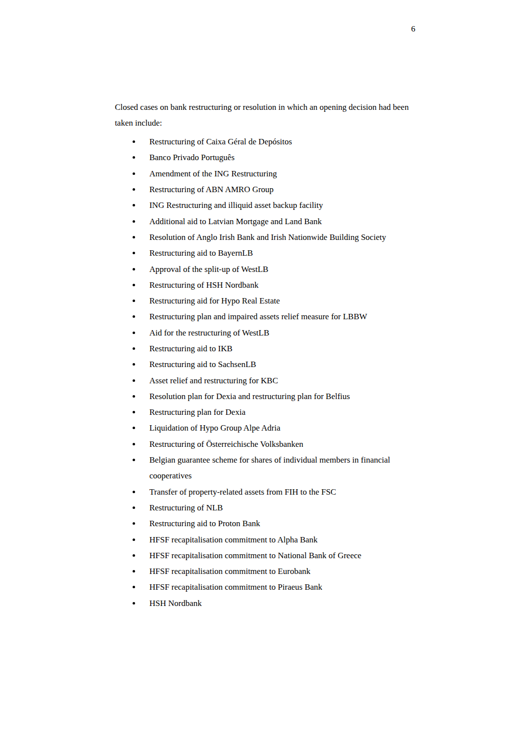6
Closed cases on bank restructuring or resolution in which an opening decision had been taken include:
Restructuring of Caixa Géral de Depósitos
Banco Privado Português
Amendment of the ING Restructuring
Restructuring of ABN AMRO Group
ING Restructuring and illiquid asset backup facility
Additional aid to Latvian Mortgage and Land Bank
Resolution of Anglo Irish Bank and Irish Nationwide Building Society
Restructuring aid to BayernLB
Approval of the split-up of WestLB
Restructuring of HSH Nordbank
Restructuring aid for Hypo Real Estate
Restructuring plan and impaired assets relief measure for LBBW
Aid for the restructuring of WestLB
Restructuring aid to IKB
Restructuring aid to SachsenLB
Asset relief and restructuring for KBC
Resolution plan for Dexia and restructuring plan for Belfius
Restructuring plan for Dexia
Liquidation of Hypo Group Alpe Adria
Restructuring of Österreichische Volksbanken
Belgian guarantee scheme for shares of individual members in financial cooperatives
Transfer of property-related assets from FIH to the FSC
Restructuring of NLB
Restructuring aid to Proton Bank
HFSF recapitalisation commitment to Alpha Bank
HFSF recapitalisation commitment to National Bank of Greece
HFSF recapitalisation commitment to Eurobank
HFSF recapitalisation commitment to Piraeus Bank
HSH Nordbank